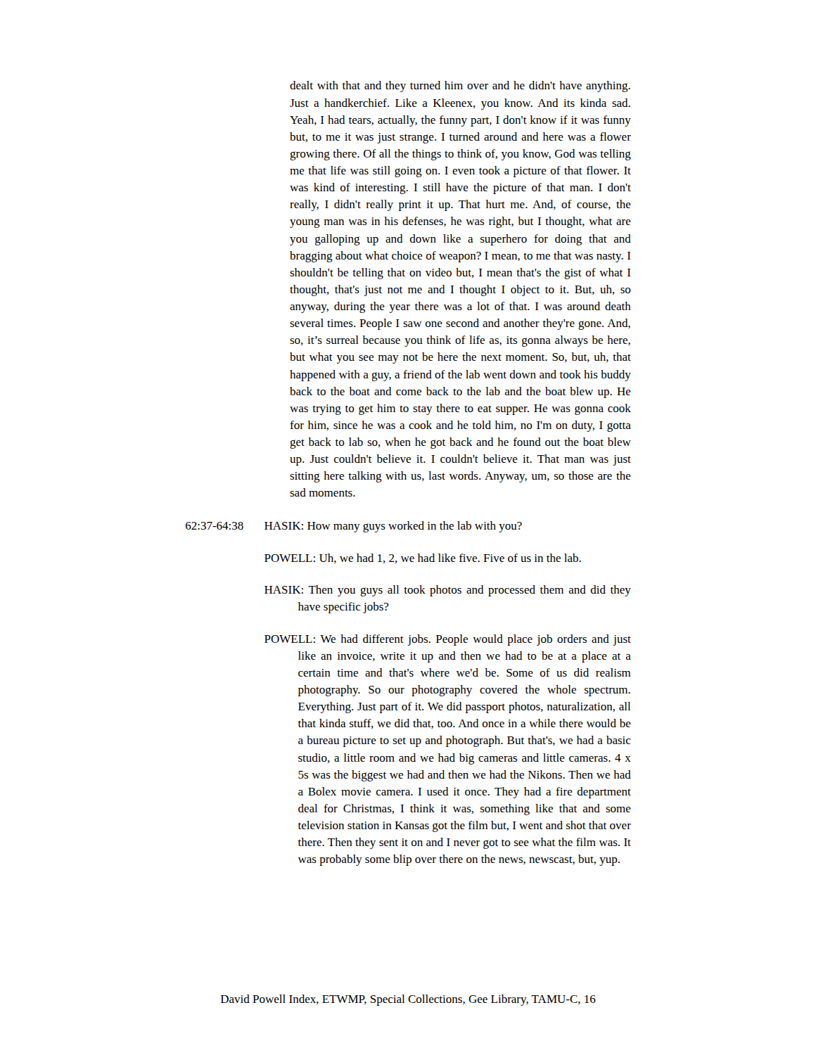dealt with that and they turned him over and he didn't have anything. Just a handkerchief. Like a Kleenex, you know. And its kinda sad. Yeah, I had tears, actually, the funny part, I don't know if it was funny but, to me it was just strange. I turned around and here was a flower growing there. Of all the things to think of, you know, God was telling me that life was still going on. I even took a picture of that flower. It was kind of interesting. I still have the picture of that man. I don't really, I didn't really print it up. That hurt me. And, of course, the young man was in his defenses, he was right, but I thought, what are you galloping up and down like a superhero for doing that and bragging about what choice of weapon? I mean, to me that was nasty. I shouldn't be telling that on video but, I mean that's the gist of what I thought, that's just not me and I thought I object to it. But, uh, so anyway, during the year there was a lot of that. I was around death several times. People I saw one second and another they're gone. And, so, it’s surreal because you think of life as, its gonna always be here, but what you see may not be here the next moment. So, but, uh, that happened with a guy, a friend of the lab went down and took his buddy back to the boat and come back to the lab and the boat blew up. He was trying to get him to stay there to eat supper. He was gonna cook for him, since he was a cook and he told him, no I'm on duty, I gotta get back to lab so, when he got back and he found out the boat blew up. Just couldn't believe it. I couldn't believe it. That man was just sitting here talking with us, last words. Anyway, um, so those are the sad moments.
62:37-64:38
HASIK: How many guys worked in the lab with you?
POWELL: Uh, we had 1, 2, we had like five. Five of us in the lab.
HASIK: Then you guys all took photos and processed them and did they have specific jobs?
POWELL: We had different jobs. People would place job orders and just like an invoice, write it up and then we had to be at a place at a certain time and that's where we'd be. Some of us did realism photography. So our photography covered the whole spectrum. Everything. Just part of it. We did passport photos, naturalization, all that kinda stuff, we did that, too. And once in a while there would be a bureau picture to set up and photograph. But that's, we had a basic studio, a little room and we had big cameras and little cameras. 4 x 5s was the biggest we had and then we had the Nikons. Then we had a Bolex movie camera. I used it once. They had a fire department deal for Christmas, I think it was, something like that and some television station in Kansas got the film but, I went and shot that over there. Then they sent it on and I never got to see what the film was. It was probably some blip over there on the news, newscast, but, yup.
David Powell Index, ETWMP, Special Collections, Gee Library, TAMU-C, 16